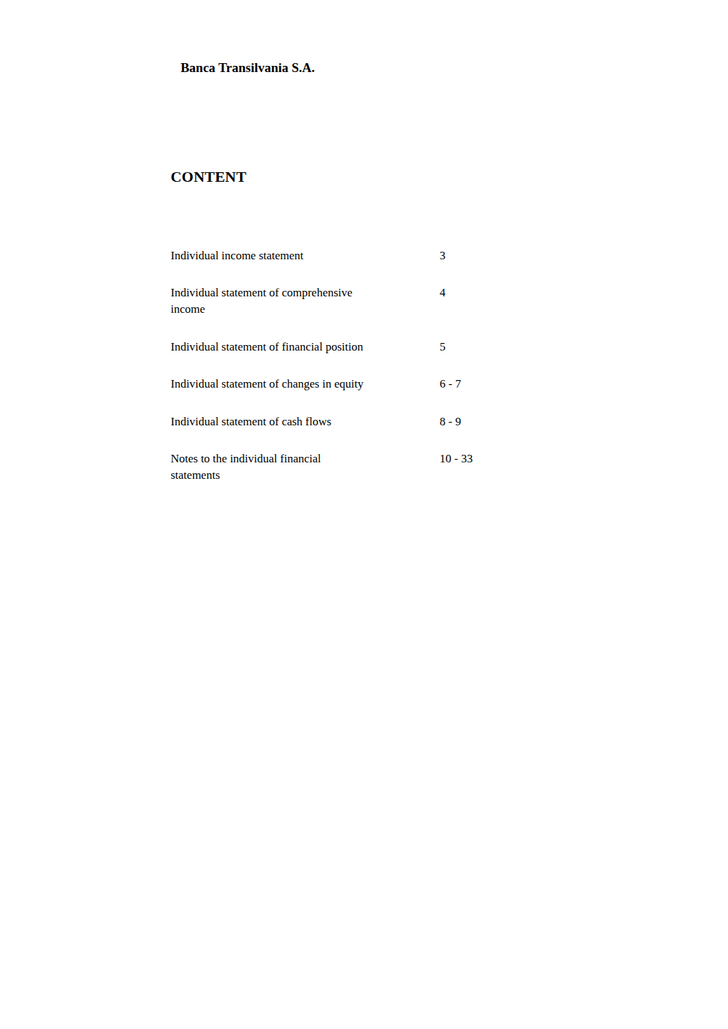Banca Transilvania S.A.
CONTENT
| Individual income statement | 3 |
| Individual statement of comprehensive income | 4 |
| Individual statement of financial position | 5 |
| Individual statement of changes in equity | 6 - 7 |
| Individual statement of cash flows | 8 - 9 |
| Notes to the individual financial statements | 10 - 33 |